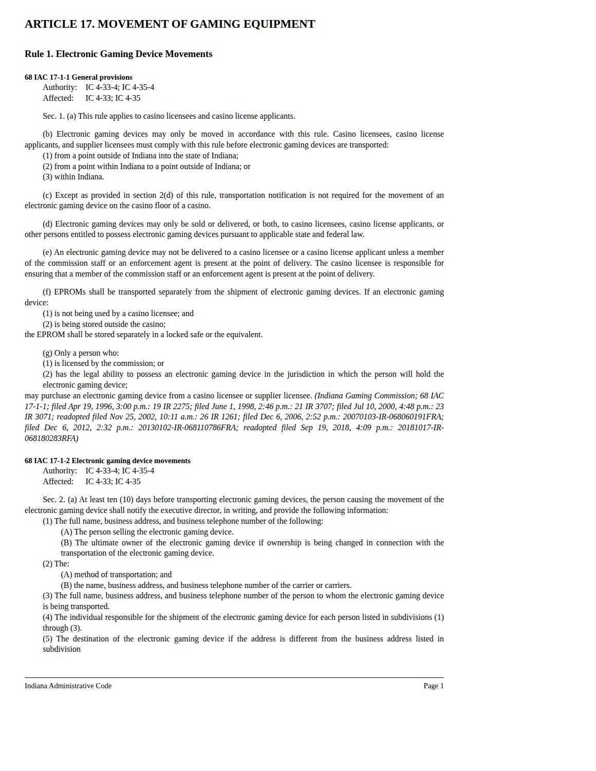ARTICLE 17. MOVEMENT OF GAMING EQUIPMENT
Rule 1. Electronic Gaming Device Movements
68 IAC 17-1-1 General provisions
Authority: IC 4-33-4; IC 4-35-4
Affected: IC 4-33; IC 4-35
Sec. 1. (a) This rule applies to casino licensees and casino license applicants.
(b) Electronic gaming devices may only be moved in accordance with this rule. Casino licensees, casino license applicants, and supplier licensees must comply with this rule before electronic gaming devices are transported:
(1) from a point outside of Indiana into the state of Indiana;
(2) from a point within Indiana to a point outside of Indiana; or
(3) within Indiana.
(c) Except as provided in section 2(d) of this rule, transportation notification is not required for the movement of an electronic gaming device on the casino floor of a casino.
(d) Electronic gaming devices may only be sold or delivered, or both, to casino licensees, casino license applicants, or other persons entitled to possess electronic gaming devices pursuant to applicable state and federal law.
(e) An electronic gaming device may not be delivered to a casino licensee or a casino license applicant unless a member of the commission staff or an enforcement agent is present at the point of delivery. The casino licensee is responsible for ensuring that a member of the commission staff or an enforcement agent is present at the point of delivery.
(f) EPROMs shall be transported separately from the shipment of electronic gaming devices. If an electronic gaming device:
(1) is not being used by a casino licensee; and
(2) is being stored outside the casino;
the EPROM shall be stored separately in a locked safe or the equivalent.
(g) Only a person who:
(1) is licensed by the commission; or
(2) has the legal ability to possess an electronic gaming device in the jurisdiction in which the person will hold the electronic gaming device;
may purchase an electronic gaming device from a casino licensee or supplier licensee. (Indiana Gaming Commission; 68 IAC 17-1-1; filed Apr 19, 1996, 3:00 p.m.: 19 IR 2275; filed June 1, 1998, 2:46 p.m.: 21 IR 3707; filed Jul 10, 2000, 4:48 p.m.: 23 IR 3071; readopted filed Nov 25, 2002, 10:11 a.m.: 26 IR 1261; filed Dec 6, 2006, 2:52 p.m.: 20070103-IR-068060191FRA; filed Dec 6, 2012, 2:32 p.m.: 20130102-IR-068110786FRA; readopted filed Sep 19, 2018, 4:09 p.m.: 20181017-IR-068180283RFA)
68 IAC 17-1-2 Electronic gaming device movements
Authority: IC 4-33-4; IC 4-35-4
Affected: IC 4-33; IC 4-35
Sec. 2. (a) At least ten (10) days before transporting electronic gaming devices, the person causing the movement of the electronic gaming device shall notify the executive director, in writing, and provide the following information:
(1) The full name, business address, and business telephone number of the following:
(A) The person selling the electronic gaming device.
(B) The ultimate owner of the electronic gaming device if ownership is being changed in connection with the transportation of the electronic gaming device.
(2) The:
(A) method of transportation; and
(B) the name, business address, and business telephone number of the carrier or carriers.
(3) The full name, business address, and business telephone number of the person to whom the electronic gaming device is being transported.
(4) The individual responsible for the shipment of the electronic gaming device for each person listed in subdivisions (1) through (3).
(5) The destination of the electronic gaming device if the address is different from the business address listed in subdivision
Indiana Administrative Code Page 1